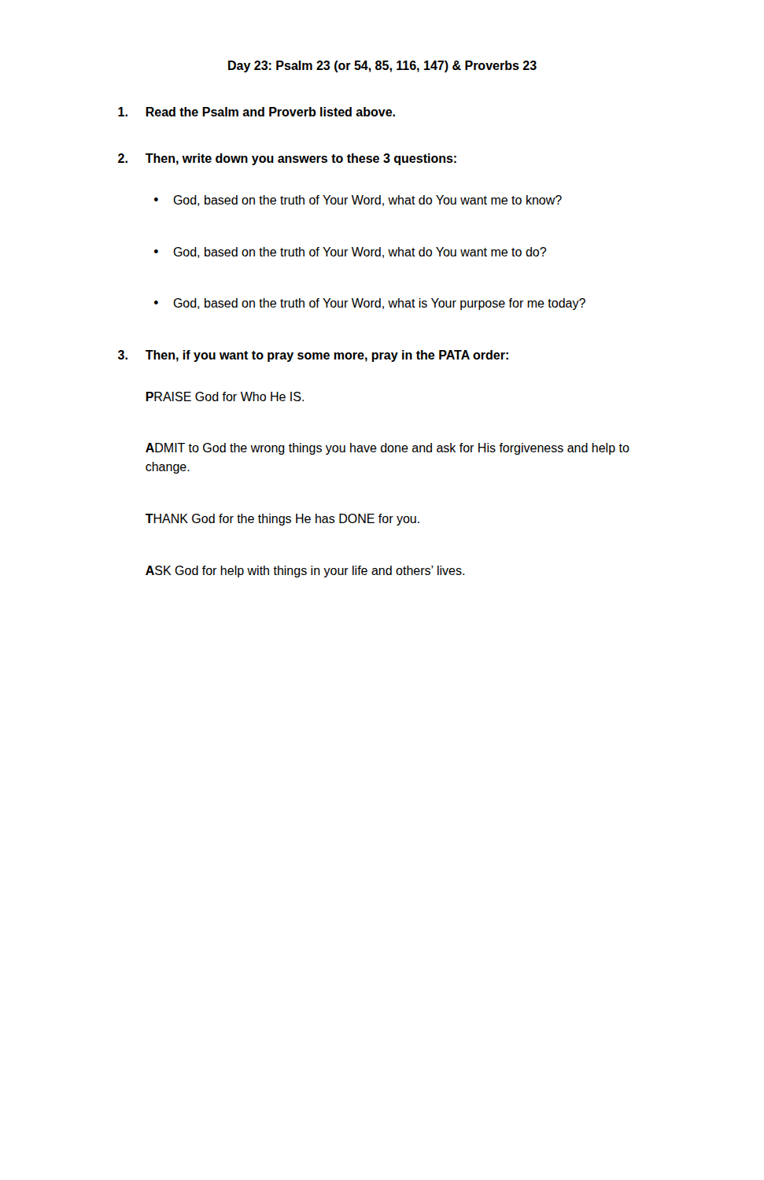Day 23: Psalm 23 (or 54, 85, 116, 147) & Proverbs 23
Read the Psalm and Proverb listed above.
Then, write down you answers to these 3 questions:
God, based on the truth of Your Word, what do You want me to know?
God, based on the truth of Your Word, what do You want me to do?
God, based on the truth of Your Word, what is Your purpose for me today?
Then, if you want to pray some more, pray in the PATA order:
PRAISE God for Who He IS.
ADMIT to God the wrong things you have done and ask for His forgiveness and help to change.
THANK God for the things He has DONE for you.
ASK God for help with things in your life and others’ lives.